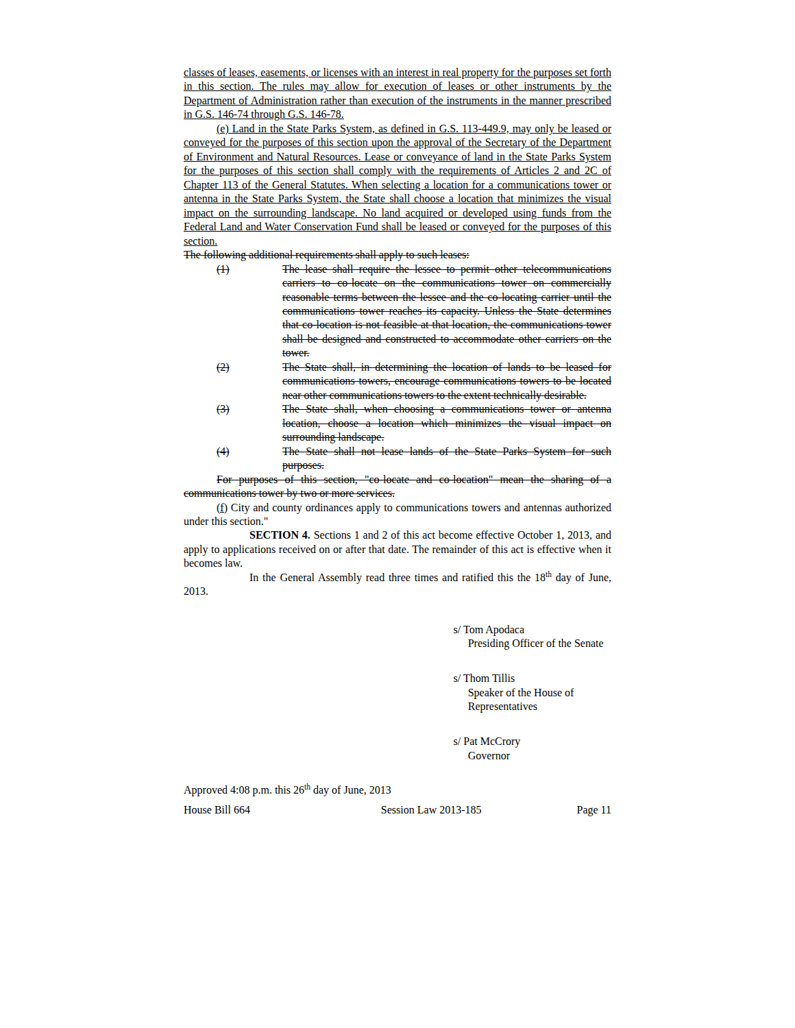classes of leases, easements, or licenses with an interest in real property for the purposes set forth in this section. The rules may allow for execution of leases or other instruments by the Department of Administration rather than execution of the instruments in the manner prescribed in G.S. 146-74 through G.S. 146-78.
(e) Land in the State Parks System, as defined in G.S. 113-449.9, may only be leased or conveyed for the purposes of this section upon the approval of the Secretary of the Department of Environment and Natural Resources. Lease or conveyance of land in the State Parks System for the purposes of this section shall comply with the requirements of Articles 2 and 2C of Chapter 113 of the General Statutes. When selecting a location for a communications tower or antenna in the State Parks System, the State shall choose a location that minimizes the visual impact on the surrounding landscape. No land acquired or developed using funds from the Federal Land and Water Conservation Fund shall be leased or conveyed for the purposes of this section.
The following additional requirements shall apply to such leases:
(1) The lease shall require the lessee to permit other telecommunications carriers to co-locate on the communications tower on commercially reasonable terms between the lessee and the co-locating carrier until the communications tower reaches its capacity. Unless the State determines that co-location is not feasible at that location, the communications tower shall be designed and constructed to accommodate other carriers on the tower.
(2) The State shall, in determining the location of lands to be leased for communications towers, encourage communications towers to be located near other communications towers to the extent technically desirable.
(3) The State shall, when choosing a communications tower or antenna location, choose a location which minimizes the visual impact on surrounding landscape.
(4) The State shall not lease lands of the State Parks System for such purposes.
For purposes of this section, "co-locate and co-location" mean the sharing of a communications tower by two or more services.
(f) City and county ordinances apply to communications towers and antennas authorized under this section."
SECTION 4. Sections 1 and 2 of this act become effective October 1, 2013, and apply to applications received on or after that date. The remainder of this act is effective when it becomes law.
In the General Assembly read three times and ratified this the 18th day of June, 2013.
s/ Tom Apodaca Presiding Officer of the Senate
s/ Thom Tillis Speaker of the House of Representatives
s/ Pat McCrory Governor
Approved 4:08 p.m. this 26th day of June, 2013
| House Bill 664 | Session Law 2013-185 | Page 11 |